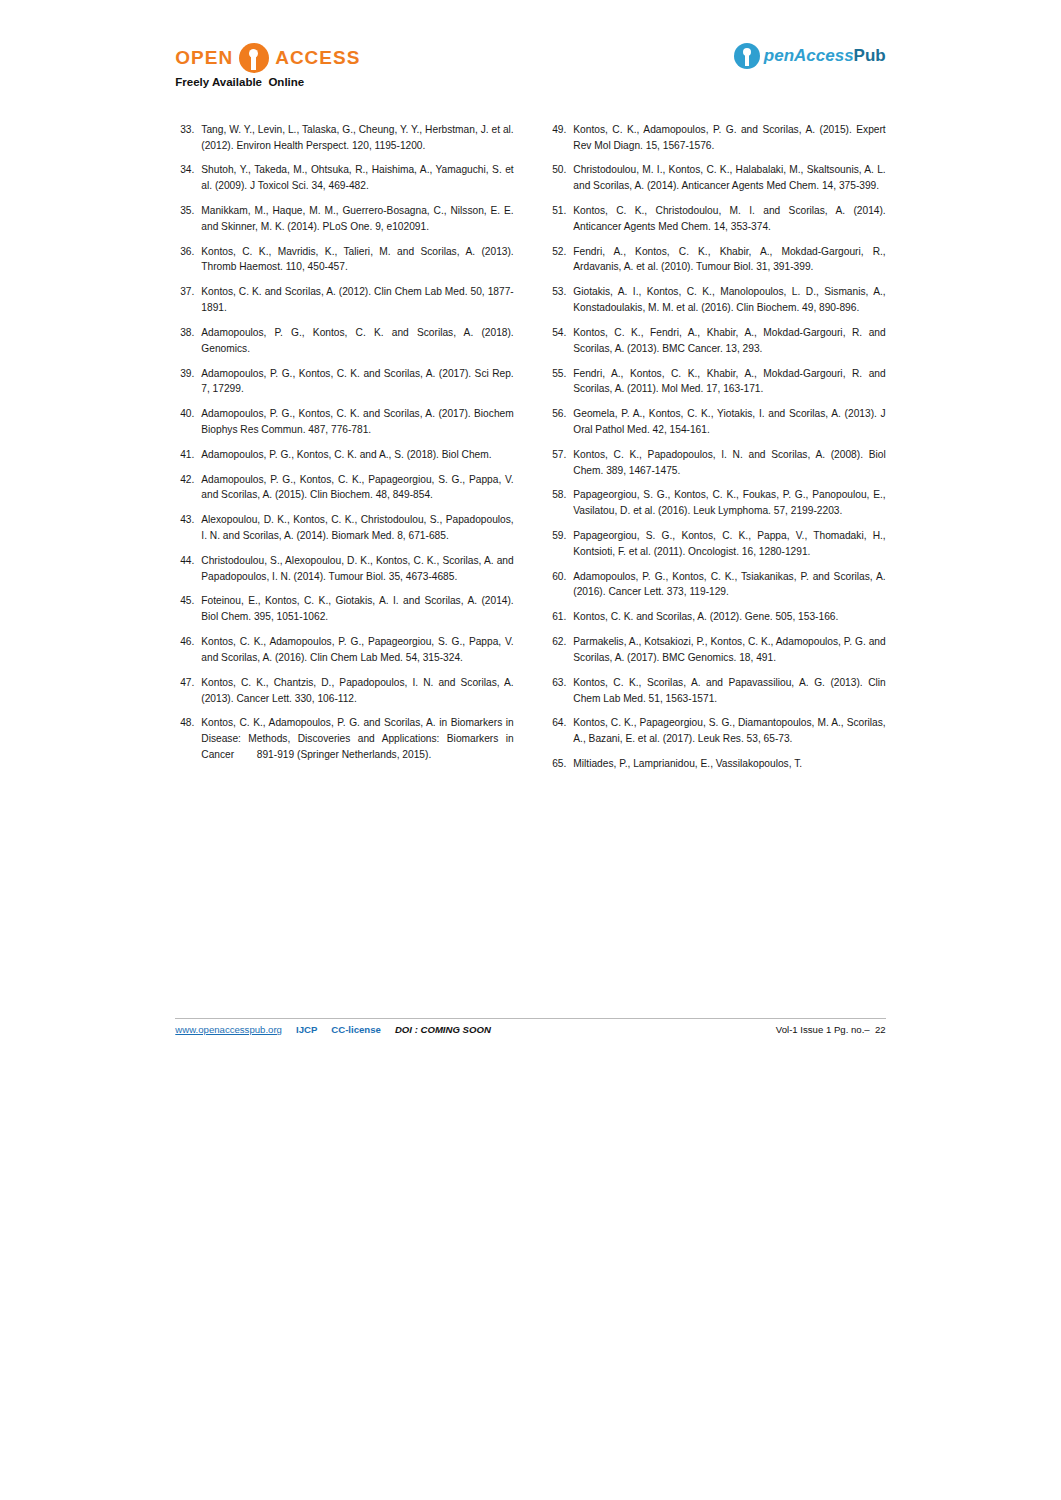OPEN ACCESS
Freely Available Online
penAccess Pub
33. Tang, W. Y., Levin, L., Talaska, G., Cheung, Y. Y., Herbstman, J. et al. (2012). Environ Health Perspect. 120, 1195-1200.
34. Shutoh, Y., Takeda, M., Ohtsuka, R., Haishima, A., Yamaguchi, S. et al. (2009). J Toxicol Sci. 34, 469-482.
35. Manikkam, M., Haque, M. M., Guerrero-Bosagna, C., Nilsson, E. E. and Skinner, M. K. (2014). PLoS One. 9, e102091.
36. Kontos, C. K., Mavridis, K., Talieri, M. and Scorilas, A. (2013). Thromb Haemost. 110, 450-457.
37. Kontos, C. K. and Scorilas, A. (2012). Clin Chem Lab Med. 50, 1877-1891.
38. Adamopoulos, P. G., Kontos, C. K. and Scorilas, A. (2018). Genomics.
39. Adamopoulos, P. G., Kontos, C. K. and Scorilas, A. (2017). Sci Rep. 7, 17299.
40. Adamopoulos, P. G., Kontos, C. K. and Scorilas, A. (2017). Biochem Biophys Res Commun. 487, 776-781.
41. Adamopoulos, P. G., Kontos, C. K. and A., S. (2018). Biol Chem.
42. Adamopoulos, P. G., Kontos, C. K., Papageorgiou, S. G., Pappa, V. and Scorilas, A. (2015). Clin Biochem. 48, 849-854.
43. Alexopoulou, D. K., Kontos, C. K., Christodoulou, S., Papadopoulos, I. N. and Scorilas, A. (2014). Biomark Med. 8, 671-685.
44. Christodoulou, S., Alexopoulou, D. K., Kontos, C. K., Scorilas, A. and Papadopoulos, I. N. (2014). Tumour Biol. 35, 4673-4685.
45. Foteinou, E., Kontos, C. K., Giotakis, A. I. and Scorilas, A. (2014). Biol Chem. 395, 1051-1062.
46. Kontos, C. K., Adamopoulos, P. G., Papageorgiou, S. G., Pappa, V. and Scorilas, A. (2016). Clin Chem Lab Med. 54, 315-324.
47. Kontos, C. K., Chantzis, D., Papadopoulos, I. N. and Scorilas, A. (2013). Cancer Lett. 330, 106-112.
48. Kontos, C. K., Adamopoulos, P. G. and Scorilas, A. in Biomarkers in Disease: Methods, Discoveries and Applications: Biomarkers in Cancer 891-919 (Springer Netherlands, 2015).
49. Kontos, C. K., Adamopoulos, P. G. and Scorilas, A. (2015). Expert Rev Mol Diagn. 15, 1567-1576.
50. Christodoulou, M. I., Kontos, C. K., Halabalaki, M., Skaltsounis, A. L. and Scorilas, A. (2014). Anticancer Agents Med Chem. 14, 375-399.
51. Kontos, C. K., Christodoulou, M. I. and Scorilas, A. (2014). Anticancer Agents Med Chem. 14, 353-374.
52. Fendri, A., Kontos, C. K., Khabir, A., Mokdad-Gargouri, R., Ardavanis, A. et al. (2010). Tumour Biol. 31, 391-399.
53. Giotakis, A. I., Kontos, C. K., Manolopoulos, L. D., Sismanis, A., Konstadoulakis, M. M. et al. (2016). Clin Biochem. 49, 890-896.
54. Kontos, C. K., Fendri, A., Khabir, A., Mokdad-Gargouri, R. and Scorilas, A. (2013). BMC Cancer. 13, 293.
55. Fendri, A., Kontos, C. K., Khabir, A., Mokdad-Gargouri, R. and Scorilas, A. (2011). Mol Med. 17, 163-171.
56. Geomela, P. A., Kontos, C. K., Yiotakis, I. and Scorilas, A. (2013). J Oral Pathol Med. 42, 154-161.
57. Kontos, C. K., Papadopoulos, I. N. and Scorilas, A. (2008). Biol Chem. 389, 1467-1475.
58. Papageorgiou, S. G., Kontos, C. K., Foukas, P. G., Panopoulou, E., Vasilatou, D. et al. (2016). Leuk Lymphoma. 57, 2199-2203.
59. Papageorgiou, S. G., Kontos, C. K., Pappa, V., Thomadaki, H., Kontsioti, F. et al. (2011). Oncologist. 16, 1280-1291.
60. Adamopoulos, P. G., Kontos, C. K., Tsiakanikas, P. and Scorilas, A. (2016). Cancer Lett. 373, 119-129.
61. Kontos, C. K. and Scorilas, A. (2012). Gene. 505, 153-166.
62. Parmakelis, A., Kotsakiozi, P., Kontos, C. K., Adamopoulos, P. G. and Scorilas, A. (2017). BMC Genomics. 18, 491.
63. Kontos, C. K., Scorilas, A. and Papavassiliou, A. G. (2013). Clin Chem Lab Med. 51, 1563-1571.
64. Kontos, C. K., Papageorgiou, S. G., Diamantopoulos, M. A., Scorilas, A., Bazani, E. et al. (2017). Leuk Res. 53, 65-73.
65. Miltiades, P., Lamprianidou, E., Vassilakopoulos, T.
www.openaccesspub.org IJCP CC-license DOI : COMING SOON
Vol-1 Issue 1 Pg. no.– 22